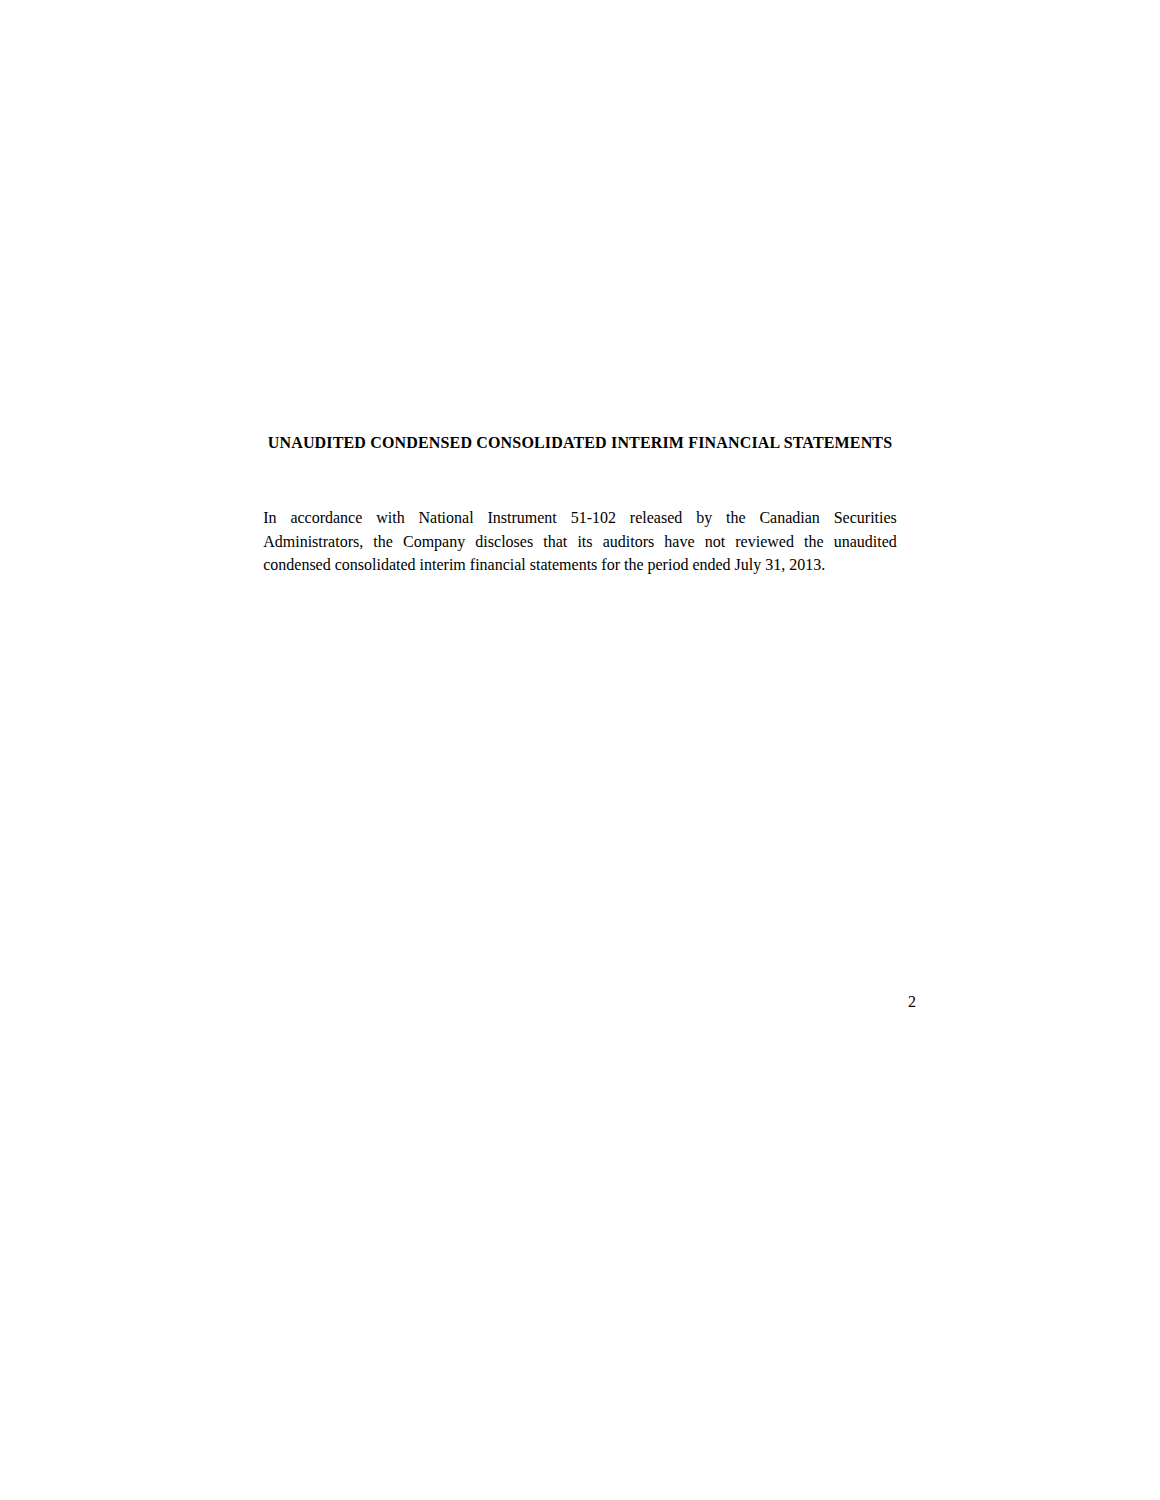UNAUDITED CONDENSED CONSOLIDATED INTERIM FINANCIAL STATEMENTS
In accordance with National Instrument 51-102 released by the Canadian Securities Administrators, the Company discloses that its auditors have not reviewed the unaudited condensed consolidated interim financial statements for the period ended July 31, 2013.
2